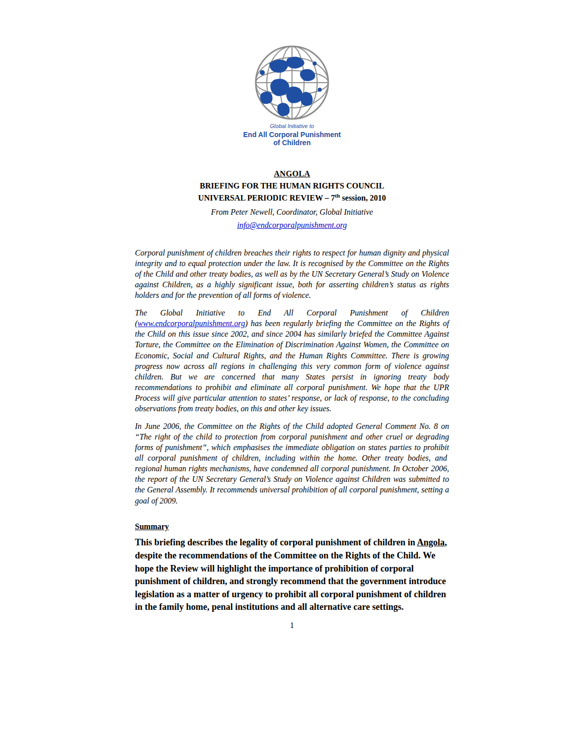Global Initiative to End All Corporal Punishment of Children
ANGOLA
BRIEFING FOR THE HUMAN RIGHTS COUNCIL
UNIVERSAL PERIODIC REVIEW – 7th session, 2010
From Peter Newell, Coordinator, Global Initiative
info@endcorporalpunishment.org
Corporal punishment of children breaches their rights to respect for human dignity and physical integrity and to equal protection under the law. It is recognised by the Committee on the Rights of the Child and other treaty bodies, as well as by the UN Secretary General’s Study on Violence against Children, as a highly significant issue, both for asserting children’s status as rights holders and for the prevention of all forms of violence.
The Global Initiative to End All Corporal Punishment of Children (www.endcorporalpunishment.org) has been regularly briefing the Committee on the Rights of the Child on this issue since 2002, and since 2004 has similarly briefed the Committee Against Torture, the Committee on the Elimination of Discrimination Against Women, the Committee on Economic, Social and Cultural Rights, and the Human Rights Committee. There is growing progress now across all regions in challenging this very common form of violence against children. But we are concerned that many States persist in ignoring treaty body recommendations to prohibit and eliminate all corporal punishment. We hope that the UPR Process will give particular attention to states’ response, or lack of response, to the concluding observations from treaty bodies, on this and other key issues.
In June 2006, the Committee on the Rights of the Child adopted General Comment No. 8 on “The right of the child to protection from corporal punishment and other cruel or degrading forms of punishment”, which emphasises the immediate obligation on states parties to prohibit all corporal punishment of children, including within the home. Other treaty bodies, and regional human rights mechanisms, have condemned all corporal punishment. In October 2006, the report of the UN Secretary General’s Study on Violence against Children was submitted to the General Assembly. It recommends universal prohibition of all corporal punishment, setting a goal of 2009.
Summary
This briefing describes the legality of corporal punishment of children in Angola, despite the recommendations of the Committee on the Rights of the Child. We hope the Review will highlight the importance of prohibition of corporal punishment of children, and strongly recommend that the government introduce legislation as a matter of urgency to prohibit all corporal punishment of children in the family home, penal institutions and all alternative care settings.
1